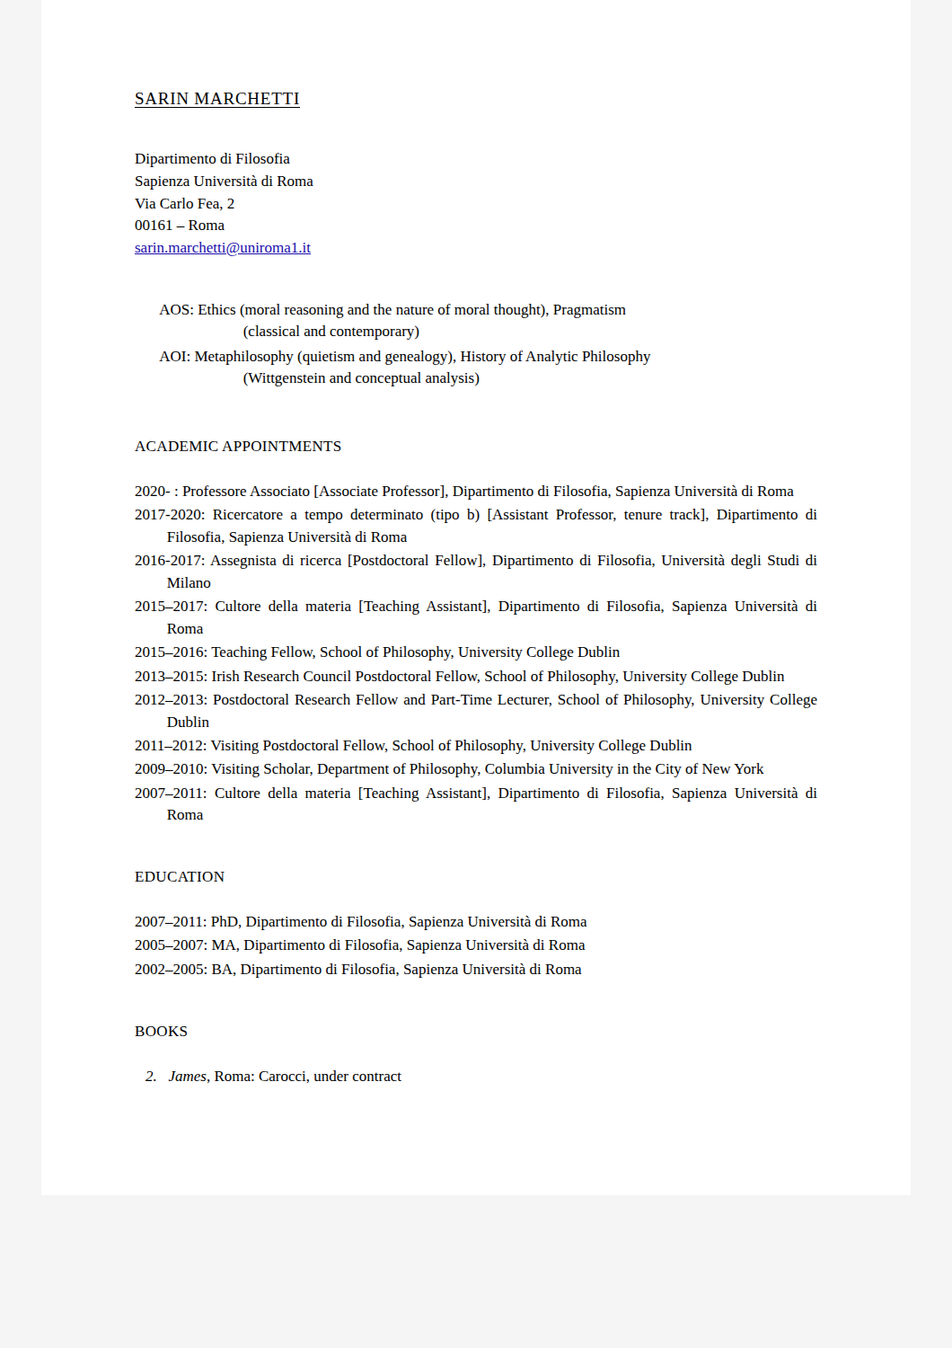SARIN MARCHETTI
Dipartimento di Filosofia
Sapienza Università di Roma
Via Carlo Fea, 2
00161 – Roma
sarin.marchetti@uniroma1.it
AOS: Ethics (moral reasoning and the nature of moral thought), Pragmatism (classical and contemporary)
AOI: Metaphilosophy (quietism and genealogy), History of Analytic Philosophy (Wittgenstein and conceptual analysis)
ACADEMIC APPOINTMENTS
2020- : Professore Associato [Associate Professor], Dipartimento di Filosofia, Sapienza Università di Roma
2017-2020: Ricercatore a tempo determinato (tipo b) [Assistant Professor, tenure track], Dipartimento di Filosofia, Sapienza Università di Roma
2016-2017: Assegnista di ricerca [Postdoctoral Fellow], Dipartimento di Filosofia, Università degli Studi di Milano
2015–2017: Cultore della materia [Teaching Assistant], Dipartimento di Filosofia, Sapienza Università di Roma
2015–2016: Teaching Fellow, School of Philosophy, University College Dublin
2013–2015: Irish Research Council Postdoctoral Fellow, School of Philosophy, University College Dublin
2012–2013: Postdoctoral Research Fellow and Part-Time Lecturer, School of Philosophy, University College Dublin
2011–2012: Visiting Postdoctoral Fellow, School of Philosophy, University College Dublin
2009–2010: Visiting Scholar, Department of Philosophy, Columbia University in the City of New York
2007–2011: Cultore della materia [Teaching Assistant], Dipartimento di Filosofia, Sapienza Università di Roma
EDUCATION
2007–2011: PhD, Dipartimento di Filosofia, Sapienza Università di Roma
2005–2007: MA, Dipartimento di Filosofia, Sapienza Università di Roma
2002–2005: BA, Dipartimento di Filosofia, Sapienza Università di Roma
BOOKS
2. James, Roma: Carocci, under contract